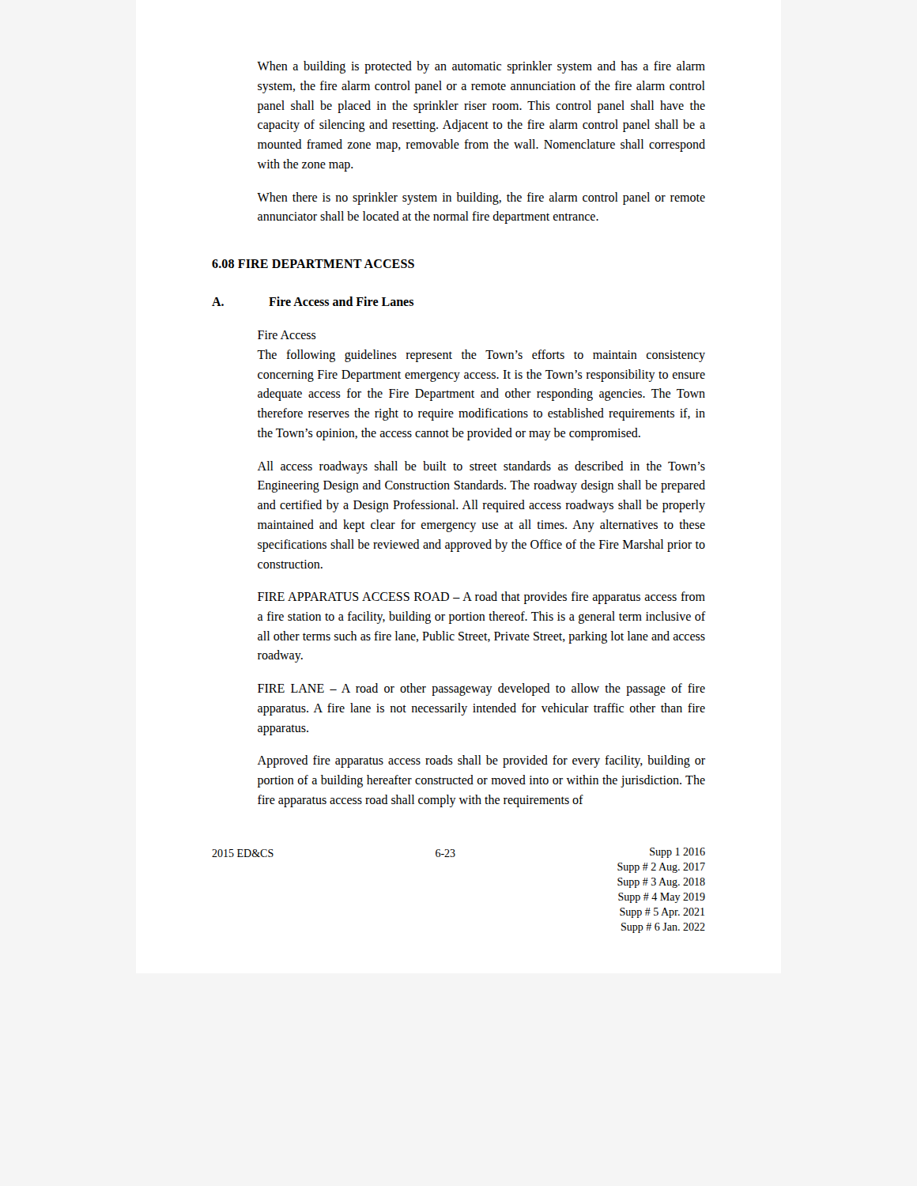When a building is protected by an automatic sprinkler system and has a fire alarm system, the fire alarm control panel or a remote annunciation of the fire alarm control panel shall be placed in the sprinkler riser room. This control panel shall have the capacity of silencing and resetting. Adjacent to the fire alarm control panel shall be a mounted framed zone map, removable from the wall. Nomenclature shall correspond with the zone map.
When there is no sprinkler system in building, the fire alarm control panel or remote annunciator shall be located at the normal fire department entrance.
6.08 Fire Department Access
A. Fire Access and Fire Lanes
Fire Access
The following guidelines represent the Town’s efforts to maintain consistency concerning Fire Department emergency access. It is the Town’s responsibility to ensure adequate access for the Fire Department and other responding agencies. The Town therefore reserves the right to require modifications to established requirements if, in the Town’s opinion, the access cannot be provided or may be compromised.
All access roadways shall be built to street standards as described in the Town’s Engineering Design and Construction Standards. The roadway design shall be prepared and certified by a Design Professional. All required access roadways shall be properly maintained and kept clear for emergency use at all times. Any alternatives to these specifications shall be reviewed and approved by the Office of the Fire Marshal prior to construction.
FIRE APPARATUS ACCESS ROAD – A road that provides fire apparatus access from a fire station to a facility, building or portion thereof. This is a general term inclusive of all other terms such as fire lane, Public Street, Private Street, parking lot lane and access roadway.
FIRE LANE – A road or other passageway developed to allow the passage of fire apparatus. A fire lane is not necessarily intended for vehicular traffic other than fire apparatus.
Approved fire apparatus access roads shall be provided for every facility, building or portion of a building hereafter constructed or moved into or within the jurisdiction. The fire apparatus access road shall comply with the requirements of
2015 ED&CS
6-23
Supp 1 2016
Supp # 2 Aug. 2017
Supp # 3 Aug. 2018
Supp # 4 May 2019
Supp # 5 Apr. 2021
Supp # 6 Jan. 2022